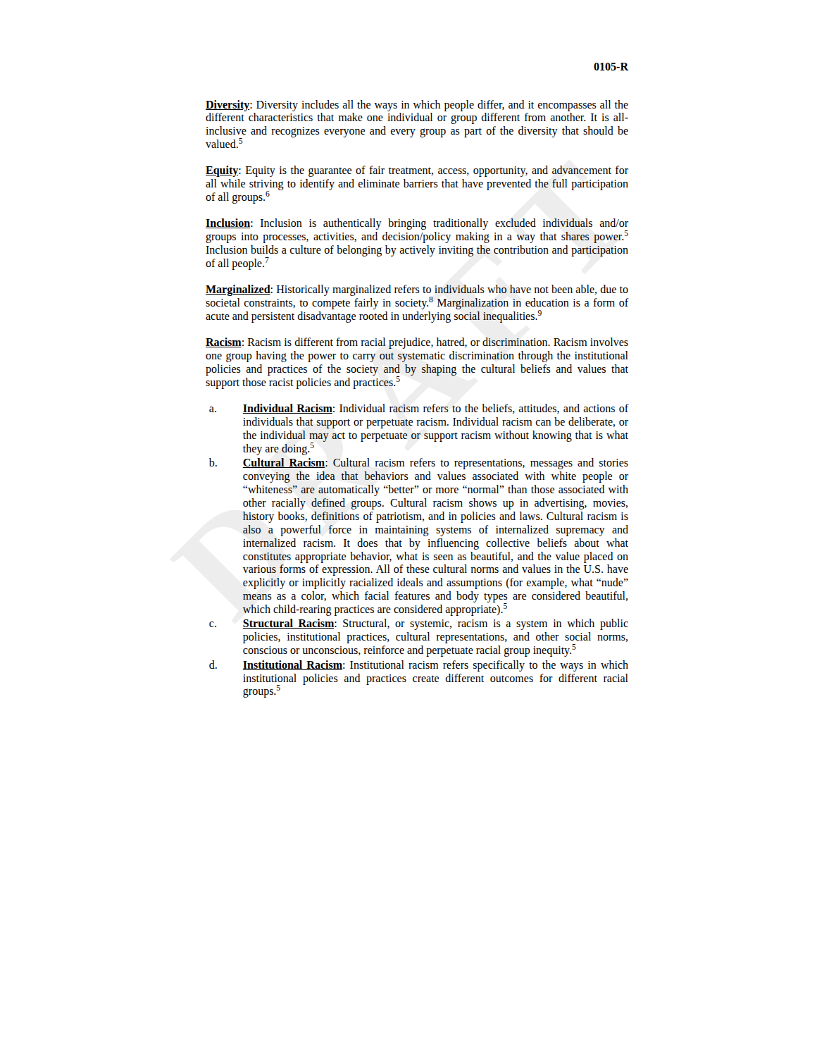DRAFT
0105-R
Diversity: Diversity includes all the ways in which people differ, and it encompasses all the different characteristics that make one individual or group different from another. It is all-inclusive and recognizes everyone and every group as part of the diversity that should be valued.5
Equity: Equity is the guarantee of fair treatment, access, opportunity, and advancement for all while striving to identify and eliminate barriers that have prevented the full participation of all groups.6
Inclusion: Inclusion is authentically bringing traditionally excluded individuals and/or groups into processes, activities, and decision/policy making in a way that shares power.5 Inclusion builds a culture of belonging by actively inviting the contribution and participation of all people.7
Marginalized: Historically marginalized refers to individuals who have not been able, due to societal constraints, to compete fairly in society.8 Marginalization in education is a form of acute and persistent disadvantage rooted in underlying social inequalities.9
Racism: Racism is different from racial prejudice, hatred, or discrimination. Racism involves one group having the power to carry out systematic discrimination through the institutional policies and practices of the society and by shaping the cultural beliefs and values that support those racist policies and practices.5
a. Individual Racism: Individual racism refers to the beliefs, attitudes, and actions of individuals that support or perpetuate racism. Individual racism can be deliberate, or the individual may act to perpetuate or support racism without knowing that is what they are doing.5
b. Cultural Racism: Cultural racism refers to representations, messages and stories conveying the idea that behaviors and values associated with white people or “whiteness” are automatically “better” or more “normal” than those associated with other racially defined groups. Cultural racism shows up in advertising, movies, history books, definitions of patriotism, and in policies and laws. Cultural racism is also a powerful force in maintaining systems of internalized supremacy and internalized racism. It does that by influencing collective beliefs about what constitutes appropriate behavior, what is seen as beautiful, and the value placed on various forms of expression. All of these cultural norms and values in the U.S. have explicitly or implicitly racialized ideals and assumptions (for example, what “nude” means as a color, which facial features and body types are considered beautiful, which child-rearing practices are considered appropriate).5
c. Structural Racism: Structural, or systemic, racism is a system in which public policies, institutional practices, cultural representations, and other social norms, conscious or unconscious, reinforce and perpetuate racial group inequity.5
d. Institutional Racism: Institutional racism refers specifically to the ways in which institutional policies and practices create different outcomes for different racial groups.5